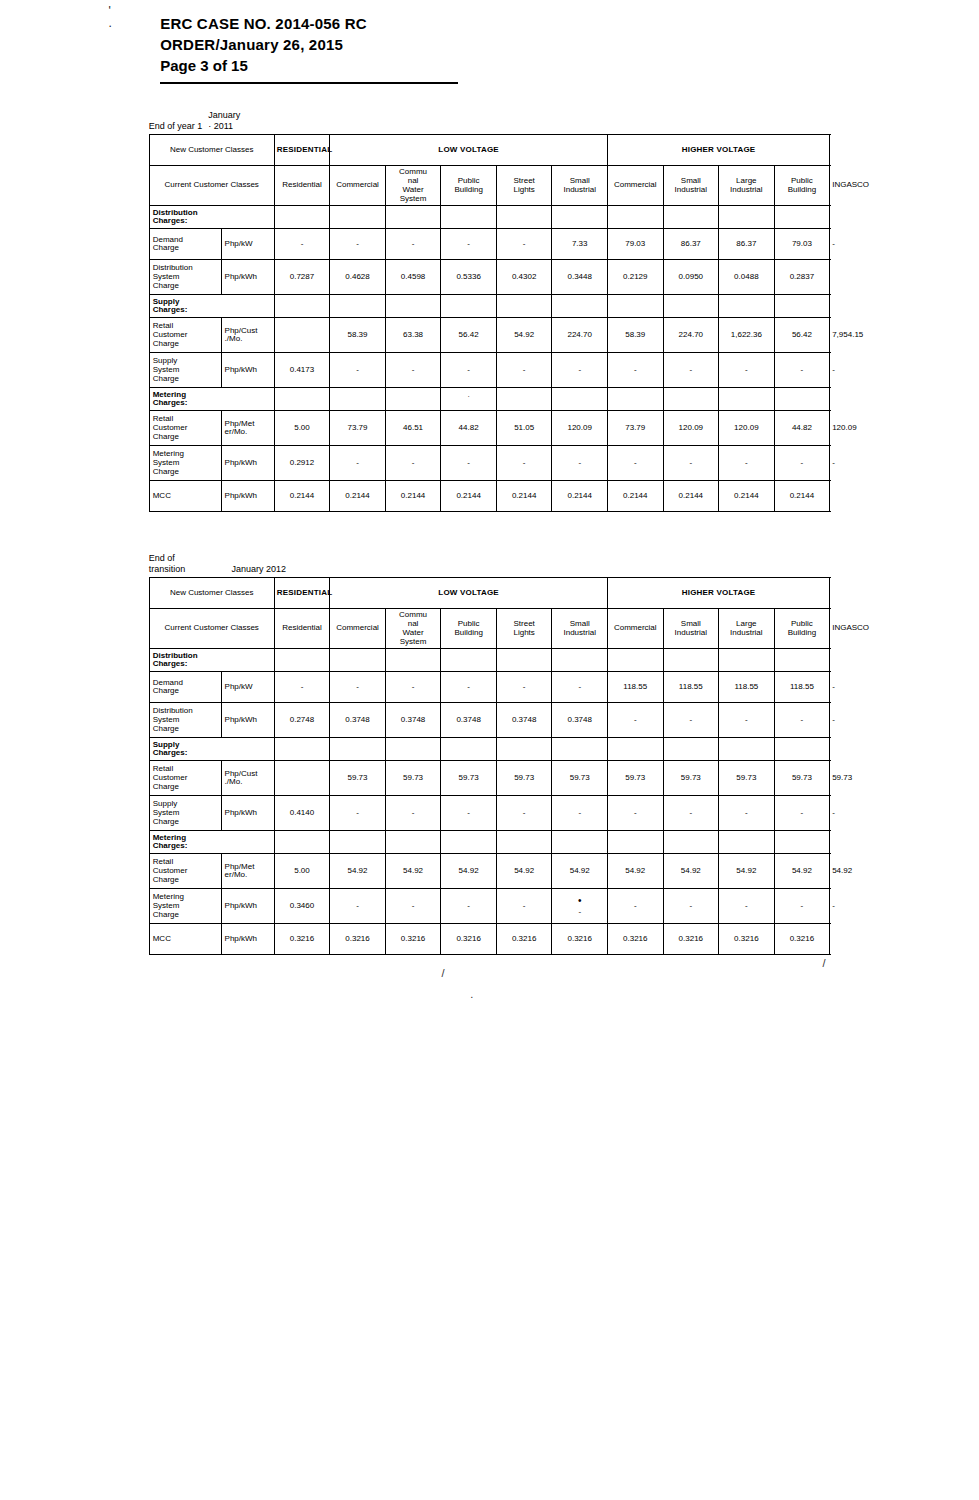' .
ERC CASE NO. 2014-056 RC
ORDER/January 26, 2015
Page 3 of 15
January
End of year 1 · 2011
| New Customer Classes | RESIDENTIAL | LOW VOLTAGE | HIGHER VOLTAGE | |
| --- | --- | --- | --- | --- |
| Current Customer Classes | Residential | Commercial | Commu nal Water System | Public Building | Street Lights | Small Industrial | Commercial | Small Industrial | Large Industrial | Public Building | INGASCO |
| Distribution Charges: | | | | | | | | | | | |
| Demand Charge | Php/kW | - | - | - | - | - | 7.33 | 79.03 | 86.37 | 86.37 | 79.03 | - |
| Distribution System Charge | Php/kWh | 0.7287 | 0.4628 | 0.4598 | 0.5336 | 0.4302 | 0.3448 | 0.2129 | 0.0950 | 0.0488 | 0.2837 | |
| Supply Charges: | | | | | | | | | | | |
| Retail Customer Charge | Php/Cust ./Mo. | | 58.39 | 63.38 | 56.42 | 54.92 | 224.70 | 58.39 | 224.70 | 1,622.36 | 56.42 | 7,954.15 |
| Supply System Charge | Php/kWh | 0.4173 | - | - | - | - | - | - | - | - | - | - |
| Metering Charges: | | | | · | | | | | | | |
| Retail Customer Charge | Php/Met er/Mo. | 5.00 | 73.79 | 46.51 | 44.82 | 51.05 | 120.09 | 73.79 | 120.09 | 120.09 | 44.82 | 120.09 |
| Metering System Charge | Php/kWh | 0.2912 | - | - | - | - | - | - | - | - | - | - |
| MCC | Php/kWh | 0.2144 | 0.2144 | 0.2144 | 0.2144 | 0.2144 | 0.2144 | 0.2144 | 0.2144 | 0.2144 | 0.2144 | |
End of
transition January 2012
| New Customer Classes | RESIDENTIAL | LOW VOLTAGE | HIGHER VOLTAGE | |
| --- | --- | --- | --- | --- |
| Current Customer Classes | Residential | Commercial | Commu nal Water System | Public Building | Street Lights | Small Industrial | Commercial | Small Industrial | Large Industrial | Public Building | INGASCO |
| Distribution Charges: | | | | | | | | | | | |
| Demand Charge | Php/kW | - | - | - | - | - | - | 118.55 | 118.55 | 118.55 | 118.55 | - |
| Distribution System Charge | Php/kWh | 0.2748 | 0.3748 | 0.3748 | 0.3748 | 0.3748 | 0.3748 | - | - | - | - | - |
| Supply Charges: | | | | | | | | | | | |
| Retail Customer Charge | Php/Cust ./Mo. | | 59.73 | 59.73 | 59.73 | 59.73 | 59.73 | 59.73 | 59.73 | 59.73 | 59.73 | 59.73 |
| Supply System Charge | Php/kWh | 0.4140 | - | - | - | - | - | - | - | - | - | - |
| Metering Charges: | | | | | | | | | | | |
| Retail Customer Charge | Php/Met er/Mo. | 5.00 | 54.92 | 54.92 | 54.92 | 54.92 | 54.92 | 54.92 | 54.92 | 54.92 | 54.92 | 54.92 |
| Metering System Charge | Php/kWh | 0.3460 | - | - | - | - | • - | - | - | - | - | - |
| MCC | Php/kWh | 0.3216 | 0.3216 | 0.3216 | 0.3216 | 0.3216 | 0.3216 | 0.3216 | 0.3216 | 0.3216 | 0.3216 | |
/ / .